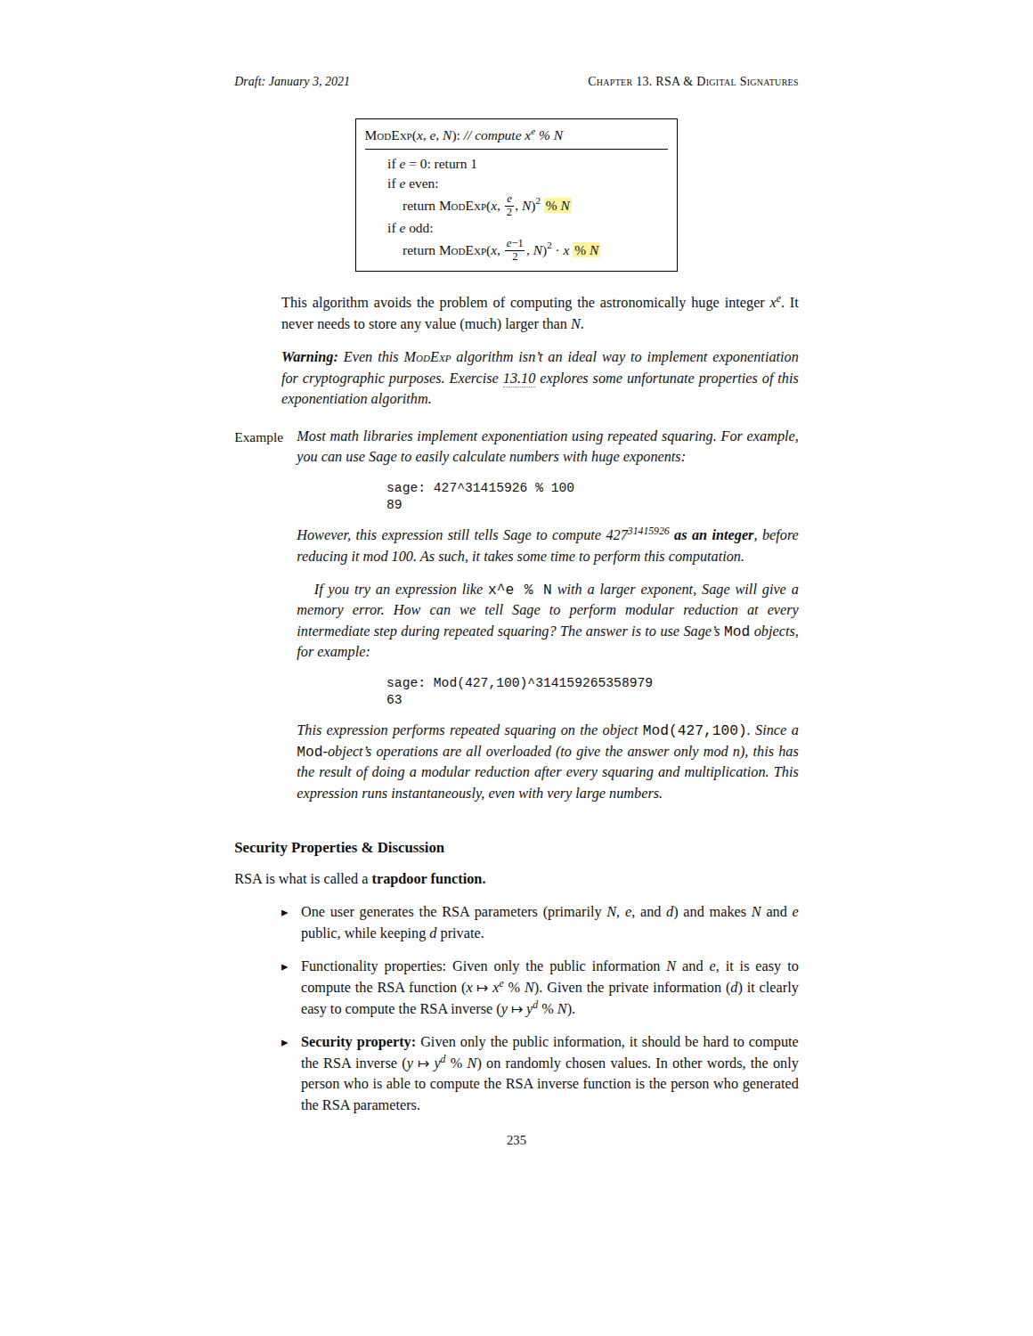Draft: January 3, 2021
Chapter 13. RSA & Digital Signatures
ModExp(x, e, N): // compute xe % N
if e = 0: return 1
if e even:
return ModExp(x, e 2, N)2 % N
if e odd:
return ModExp(x, e−12, N)2 · x % N
This algorithm avoids the problem of computing the astronomically huge integer xe. It never needs to store any value (much) larger than N.
Warning: Even this ModExp algorithm isn’t an ideal way to implement exponentiation for cryptographic purposes. Exercise 13.10 explores some unfortunate properties of this exponentiation algorithm.
Example
Most math libraries implement exponentiation using repeated squaring. For example, you can use Sage to easily calculate numbers with huge exponents:
sage: 427^31415926 % 100
89
However, this expression still tells Sage to compute 42731415926 as an integer, before reducing it mod 100. As such, it takes some time to perform this computation.
If you try an expression like x^e % N with a larger exponent, Sage will give a memory error. How can we tell Sage to perform modular reduction at every intermediate step during repeated squaring? The answer is to use Sage’s Mod objects, for example:
sage: Mod(427,100)^314159265358979
63
This expression performs repeated squaring on the object Mod(427,100). Since a Mod-object’s operations are all overloaded (to give the answer only mod n), this has the result of doing a modular reduction after every squaring and multiplication. This expression runs instantaneously, even with very large numbers.
Security Properties & Discussion
RSA is what is called a trapdoor function.
One user generates the RSA parameters (primarily N, e, and d) and makes N and e public, while keeping d private.
Functionality properties: Given only the public information N and e, it is easy to compute the RSA function (x ↦ xe % N). Given the private information (d) it clearly easy to compute the RSA inverse (y ↦ yd % N).
Security property: Given only the public information, it should be hard to compute the RSA inverse (y ↦ yd % N) on randomly chosen values. In other words, the only person who is able to compute the RSA inverse function is the person who generated the RSA parameters.
235